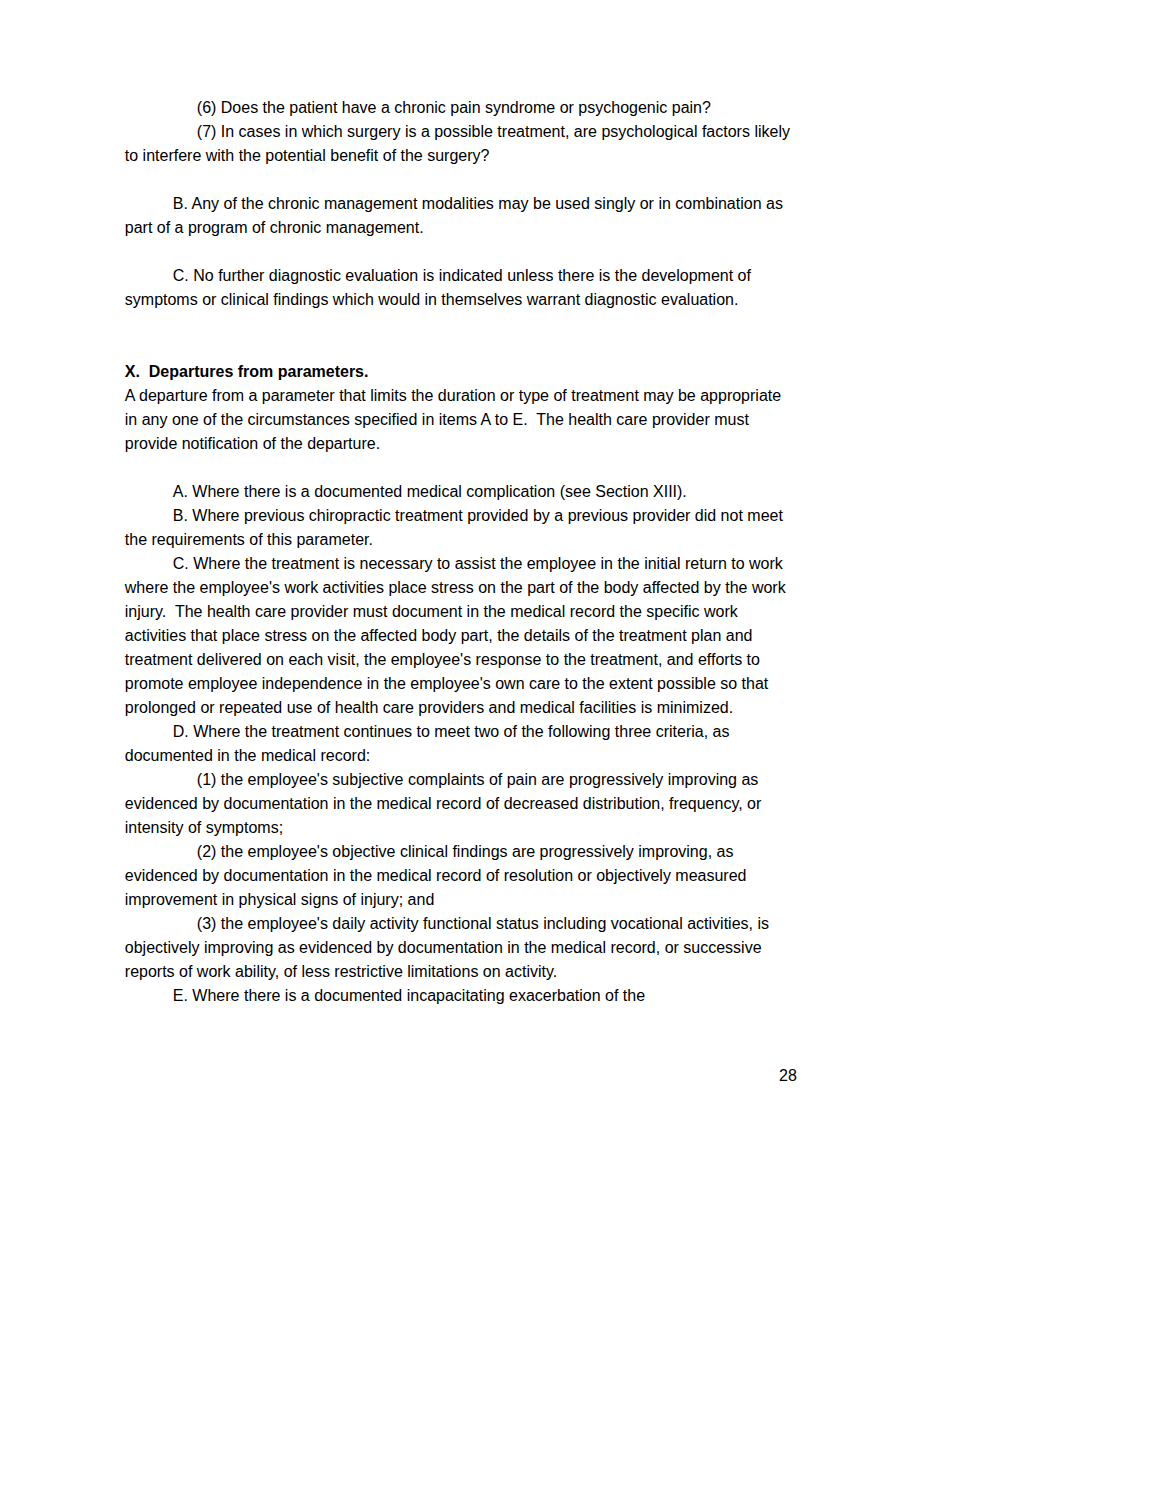(6) Does the patient have a chronic pain syndrome or psychogenic pain?
(7) In cases in which surgery is a possible treatment, are psychological factors likely to interfere with the potential benefit of the surgery?
B. Any of the chronic management modalities may be used singly or in combination as part of a program of chronic management.
C. No further diagnostic evaluation is indicated unless there is the development of symptoms or clinical findings which would in themselves warrant diagnostic evaluation.
X. Departures from parameters.
A departure from a parameter that limits the duration or type of treatment may be appropriate in any one of the circumstances specified in items A to E. The health care provider must provide notification of the departure.
A. Where there is a documented medical complication (see Section XIII).
B. Where previous chiropractic treatment provided by a previous provider did not meet the requirements of this parameter.
C. Where the treatment is necessary to assist the employee in the initial return to work where the employee's work activities place stress on the part of the body affected by the work injury. The health care provider must document in the medical record the specific work activities that place stress on the affected body part, the details of the treatment plan and treatment delivered on each visit, the employee's response to the treatment, and efforts to promote employee independence in the employee's own care to the extent possible so that prolonged or repeated use of health care providers and medical facilities is minimized.
D. Where the treatment continues to meet two of the following three criteria, as documented in the medical record:
(1) the employee's subjective complaints of pain are progressively improving as evidenced by documentation in the medical record of decreased distribution, frequency, or intensity of symptoms;
(2) the employee's objective clinical findings are progressively improving, as evidenced by documentation in the medical record of resolution or objectively measured improvement in physical signs of injury; and
(3) the employee's daily activity functional status including vocational activities, is objectively improving as evidenced by documentation in the medical record, or successive reports of work ability, of less restrictive limitations on activity.
E. Where there is a documented incapacitating exacerbation of the
28